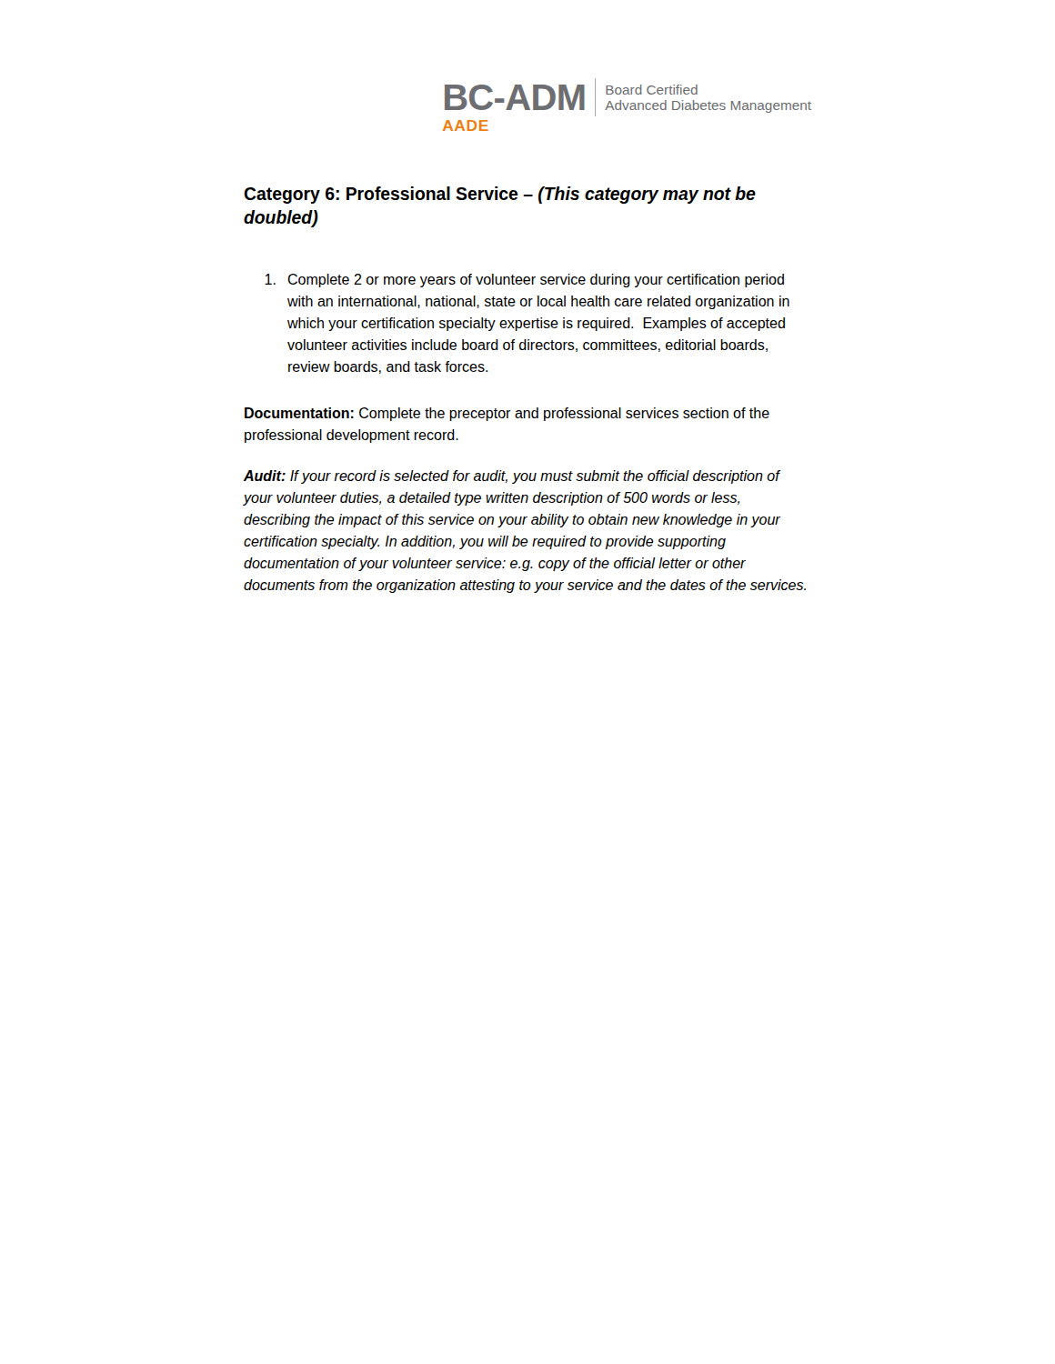BC-ADM Board Certified
Advanced Diabetes Management
AADE
Category 6: Professional Service – (This category may not be doubled)
Complete 2 or more years of volunteer service during your certification period with an international, national, state or local health care related organization in which your certification specialty expertise is required. Examples of accepted volunteer activities include board of directors, committees, editorial boards, review boards, and task forces.
Documentation: Complete the preceptor and professional services section of the professional development record.
Audit: If your record is selected for audit, you must submit the official description of your volunteer duties, a detailed type written description of 500 words or less, describing the impact of this service on your ability to obtain new knowledge in your certification specialty. In addition, you will be required to provide supporting documentation of your volunteer service: e.g. copy of the official letter or other documents from the organization attesting to your service and the dates of the services.